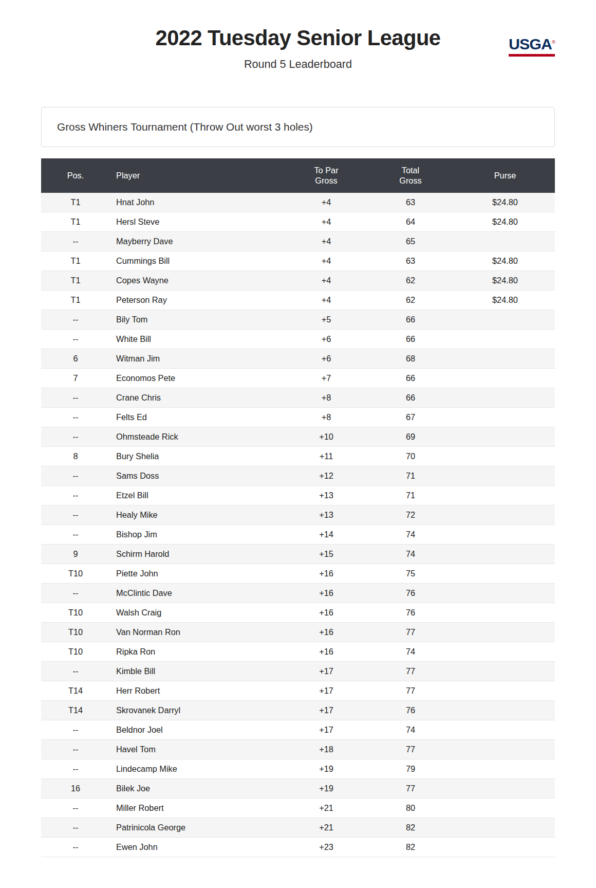USGA®
2022 Tuesday Senior League
Round 5 Leaderboard
Gross Whiners Tournament (Throw Out worst 3 holes)
| Pos. | Player | To Par Gross | Total Gross | Purse |
| --- | --- | --- | --- | --- |
| T1 | Hnat John | +4 | 63 | $24.80 |
| T1 | Hersl Steve | +4 | 64 | $24.80 |
| -- | Mayberry Dave | +4 | 65 | |
| T1 | Cummings Bill | +4 | 63 | $24.80 |
| T1 | Copes Wayne | +4 | 62 | $24.80 |
| T1 | Peterson Ray | +4 | 62 | $24.80 |
| -- | Bily Tom | +5 | 66 | |
| -- | White Bill | +6 | 66 | |
| 6 | Witman Jim | +6 | 68 | |
| 7 | Economos Pete | +7 | 66 | |
| -- | Crane Chris | +8 | 66 | |
| -- | Felts Ed | +8 | 67 | |
| -- | Ohmsteade Rick | +10 | 69 | |
| 8 | Bury Shelia | +11 | 70 | |
| -- | Sams Doss | +12 | 71 | |
| -- | Etzel Bill | +13 | 71 | |
| -- | Healy Mike | +13 | 72 | |
| -- | Bishop Jim | +14 | 74 | |
| 9 | Schirm Harold | +15 | 74 | |
| T10 | Piette John | +16 | 75 | |
| -- | McClintic Dave | +16 | 76 | |
| T10 | Walsh Craig | +16 | 76 | |
| T10 | Van Norman Ron | +16 | 77 | |
| T10 | Ripka Ron | +16 | 74 | |
| -- | Kimble Bill | +17 | 77 | |
| T14 | Herr Robert | +17 | 77 | |
| T14 | Skrovanek Darryl | +17 | 76 | |
| -- | Beldnor Joel | +17 | 74 | |
| -- | Havel Tom | +18 | 77 | |
| -- | Lindecamp Mike | +19 | 79 | |
| 16 | Bilek Joe | +19 | 77 | |
| -- | Miller Robert | +21 | 80 | |
| -- | Patrinicola George | +21 | 82 | |
| -- | Ewen John | +23 | 82 | |